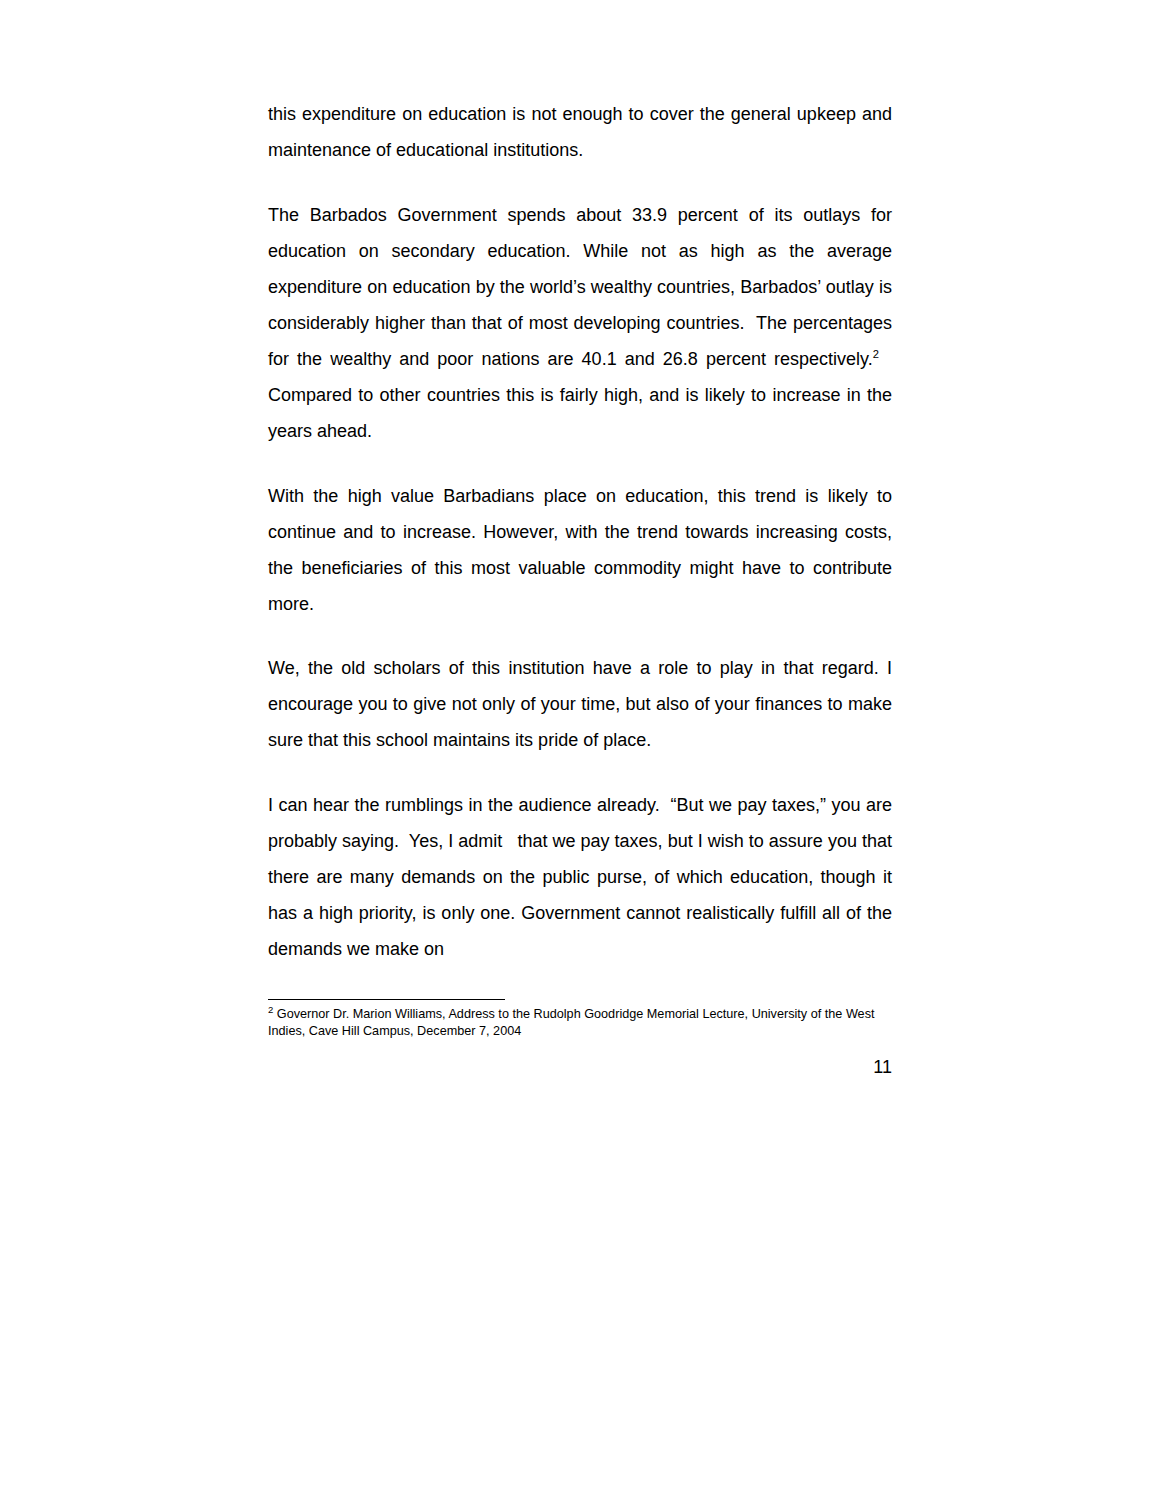this expenditure on education is not enough to cover the general upkeep and maintenance of educational institutions.
The Barbados Government spends about 33.9 percent of its outlays for education on secondary education. While not as high as the average expenditure on education by the world’s wealthy countries, Barbados’ outlay is considerably higher than that of most developing countries. The percentages for the wealthy and poor nations are 40.1 and 26.8 percent respectively.2 Compared to other countries this is fairly high, and is likely to increase in the years ahead.
With the high value Barbadians place on education, this trend is likely to continue and to increase. However, with the trend towards increasing costs, the beneficiaries of this most valuable commodity might have to contribute more.
We, the old scholars of this institution have a role to play in that regard. I encourage you to give not only of your time, but also of your finances to make sure that this school maintains its pride of place.
I can hear the rumblings in the audience already. “But we pay taxes,” you are probably saying. Yes, I admit that we pay taxes, but I wish to assure you that there are many demands on the public purse, of which education, though it has a high priority, is only one. Government cannot realistically fulfill all of the demands we make on
2 Governor Dr. Marion Williams, Address to the Rudolph Goodridge Memorial Lecture, University of the West Indies, Cave Hill Campus, December 7, 2004
11